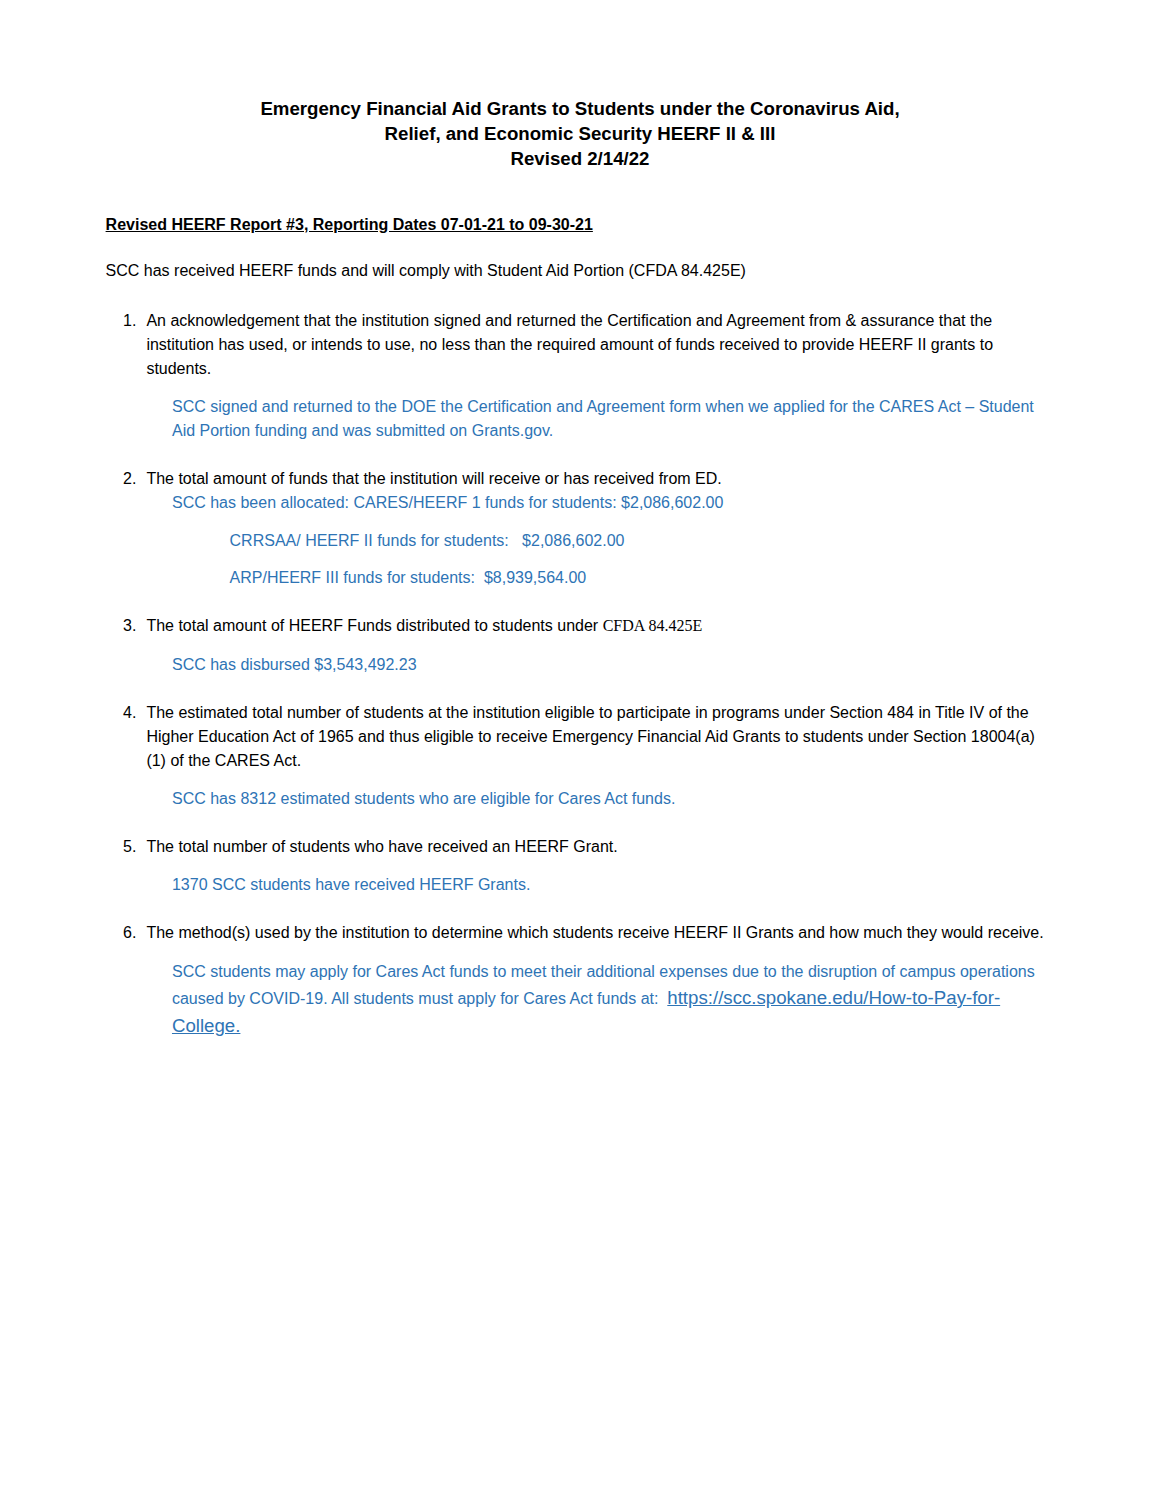Emergency Financial Aid Grants to Students under the Coronavirus Aid,
Relief, and Economic Security HEERF II & III
Revised 2/14/22
Revised HEERF Report #3, Reporting Dates 07-01-21 to 09-30-21
SCC has received HEERF funds and will comply with Student Aid Portion (CFDA 84.425E)
An acknowledgement that the institution signed and returned the Certification and Agreement from & assurance that the institution has used, or intends to use, no less than the required amount of funds received to provide HEERF II grants to students.
SCC signed and returned to the DOE the Certification and Agreement form when we applied for the CARES Act – Student Aid Portion funding and was submitted on Grants.gov.
The total amount of funds that the institution will receive or has received from ED.
SCC has been allocated: CARES/HEERF 1 funds for students: $2,086,602.00
CRRSAA/ HEERF II funds for students: $2,086,602.00
ARP/HEERF III funds for students: $8,939,564.00
The total amount of HEERF Funds distributed to students under CFDA 84.425E
SCC has disbursed $3,543,492.23
The estimated total number of students at the institution eligible to participate in programs under Section 484 in Title IV of the Higher Education Act of 1965 and thus eligible to receive Emergency Financial Aid Grants to students under Section 18004(a)(1) of the CARES Act.
SCC has 8312 estimated students who are eligible for Cares Act funds.
The total number of students who have received an HEERF Grant.
1370 SCC students have received HEERF Grants.
The method(s) used by the institution to determine which students receive HEERF II Grants and how much they would receive.
SCC students may apply for Cares Act funds to meet their additional expenses due to the disruption of campus operations caused by COVID-19. All students must apply for Cares Act funds at: https://scc.spokane.edu/How-to-Pay-for-College.